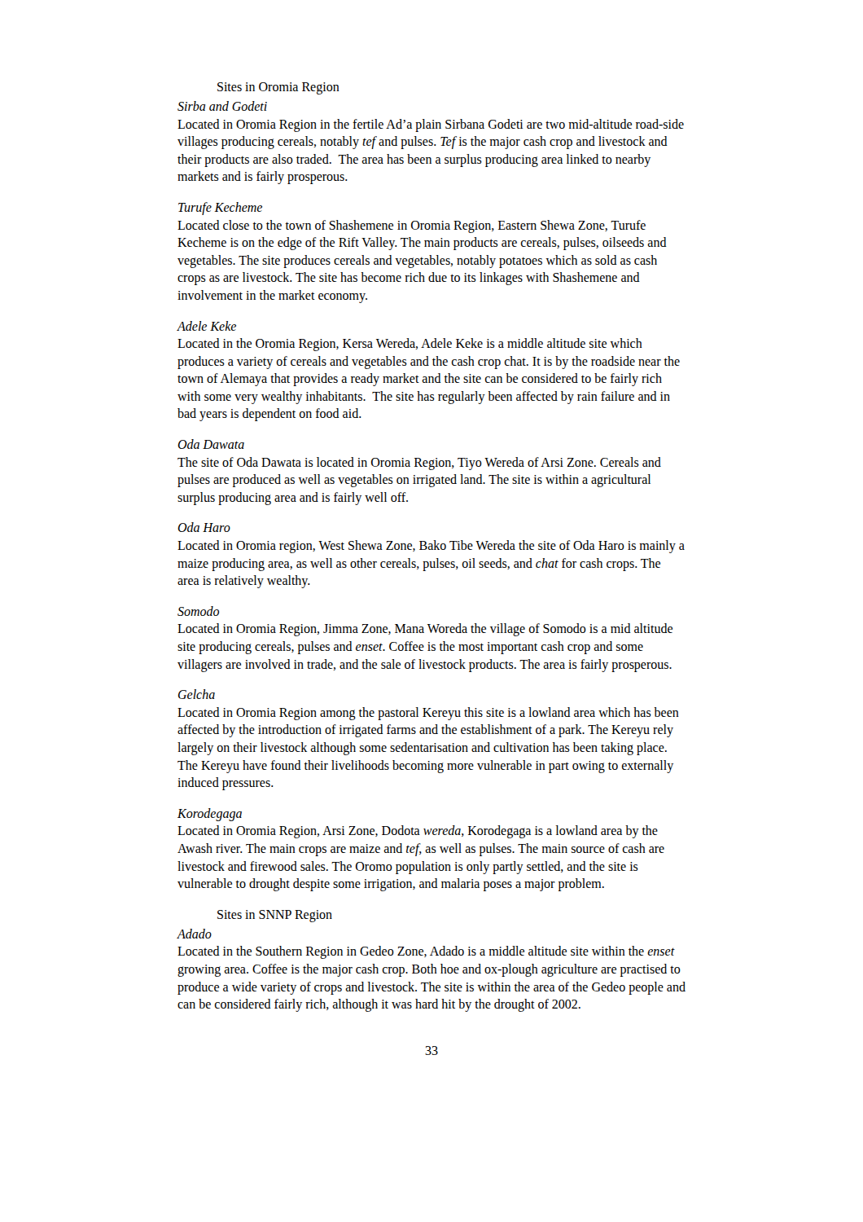Sites in Oromia Region
Sirba and Godeti
Located in Oromia Region in the fertile Ad’a plain Sirbana Godeti are two mid-altitude road-side villages producing cereals, notably tef and pulses. Tef is the major cash crop and livestock and their products are also traded. The area has been a surplus producing area linked to nearby markets and is fairly prosperous.
Turufe Kecheme
Located close to the town of Shashemene in Oromia Region, Eastern Shewa Zone, Turufe Kecheme is on the edge of the Rift Valley. The main products are cereals, pulses, oilseeds and vegetables. The site produces cereals and vegetables, notably potatoes which as sold as cash crops as are livestock. The site has become rich due to its linkages with Shashemene and involvement in the market economy.
Adele Keke
Located in the Oromia Region, Kersa Wereda, Adele Keke is a middle altitude site which produces a variety of cereals and vegetables and the cash crop chat. It is by the roadside near the town of Alemaya that provides a ready market and the site can be considered to be fairly rich with some very wealthy inhabitants. The site has regularly been affected by rain failure and in bad years is dependent on food aid.
Oda Dawata
The site of Oda Dawata is located in Oromia Region, Tiyo Wereda of Arsi Zone. Cereals and pulses are produced as well as vegetables on irrigated land. The site is within a agricultural surplus producing area and is fairly well off.
Oda Haro
Located in Oromia region, West Shewa Zone, Bako Tibe Wereda the site of Oda Haro is mainly a maize producing area, as well as other cereals, pulses, oil seeds, and chat for cash crops. The area is relatively wealthy.
Somodo
Located in Oromia Region, Jimma Zone, Mana Woreda the village of Somodo is a mid altitude site producing cereals, pulses and enset. Coffee is the most important cash crop and some villagers are involved in trade, and the sale of livestock products. The area is fairly prosperous.
Gelcha
Located in Oromia Region among the pastoral Kereyu this site is a lowland area which has been affected by the introduction of irrigated farms and the establishment of a park. The Kereyu rely largely on their livestock although some sedentarisation and cultivation has been taking place. The Kereyu have found their livelihoods becoming more vulnerable in part owing to externally induced pressures.
Korodegaga
Located in Oromia Region, Arsi Zone, Dodota wereda, Korodegaga is a lowland area by the Awash river. The main crops are maize and tef, as well as pulses. The main source of cash are livestock and firewood sales. The Oromo population is only partly settled, and the site is vulnerable to drought despite some irrigation, and malaria poses a major problem.
Sites in SNNP Region
Adado
Located in the Southern Region in Gedeo Zone, Adado is a middle altitude site within the enset growing area. Coffee is the major cash crop. Both hoe and ox-plough agriculture are practised to produce a wide variety of crops and livestock. The site is within the area of the Gedeo people and can be considered fairly rich, although it was hard hit by the drought of 2002.
33